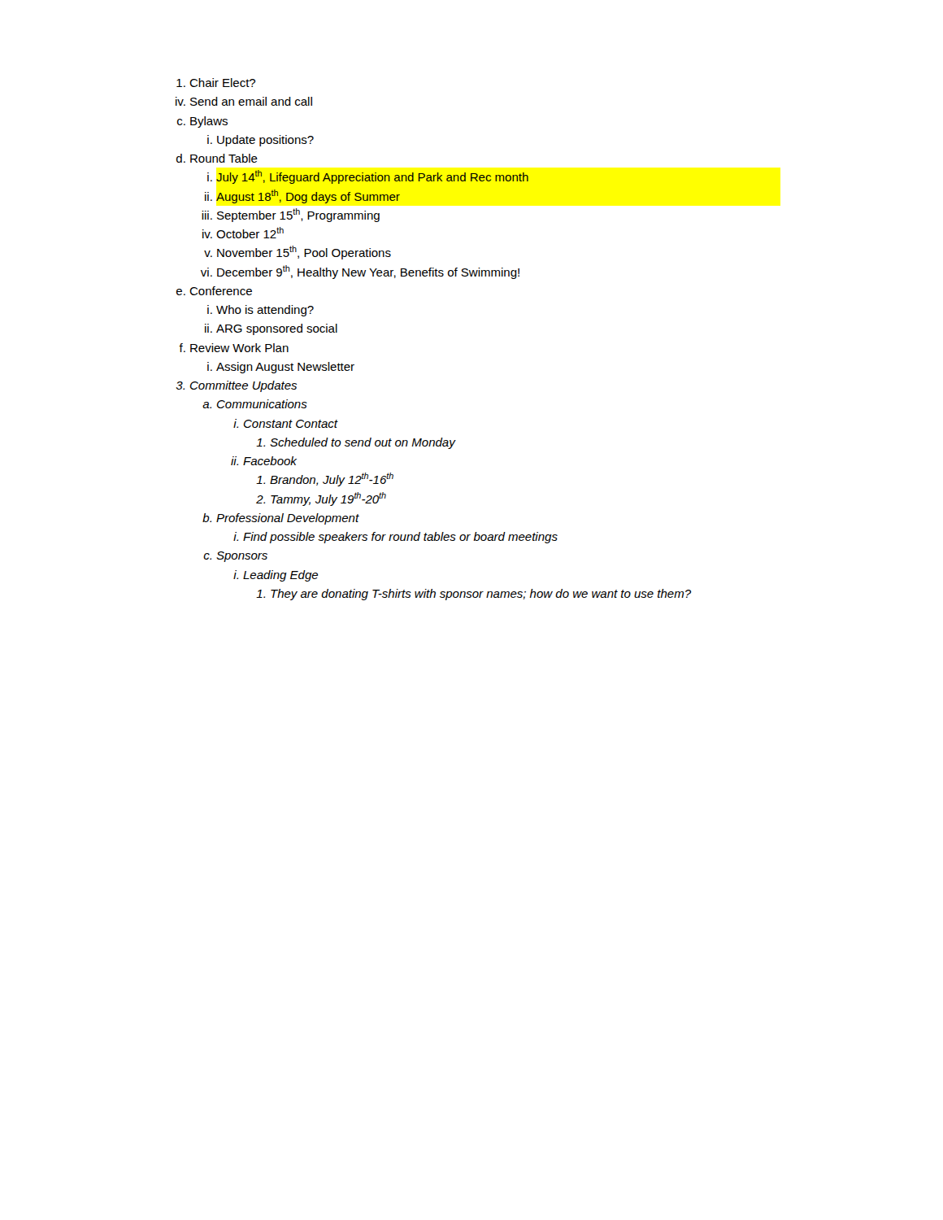Chair Elect?
Send an email and call
Bylaws
Update positions?
Round Table
July 14th, Lifeguard Appreciation and Park and Rec month
August 18th, Dog days of Summer
September 15th, Programming
October 12th
November 15th, Pool Operations
December 9th, Healthy New Year, Benefits of Swimming!
Conference
Who is attending?
ARG sponsored social
Review Work Plan
Assign August Newsletter
Committee Updates
Communications
Constant Contact
Scheduled to send out on Monday
Facebook
Brandon, July 12th-16th
Tammy, July 19th-20th
Professional Development
Find possible speakers for round tables or board meetings
Sponsors
Leading Edge
They are donating T-shirts with sponsor names; how do we want to use them?